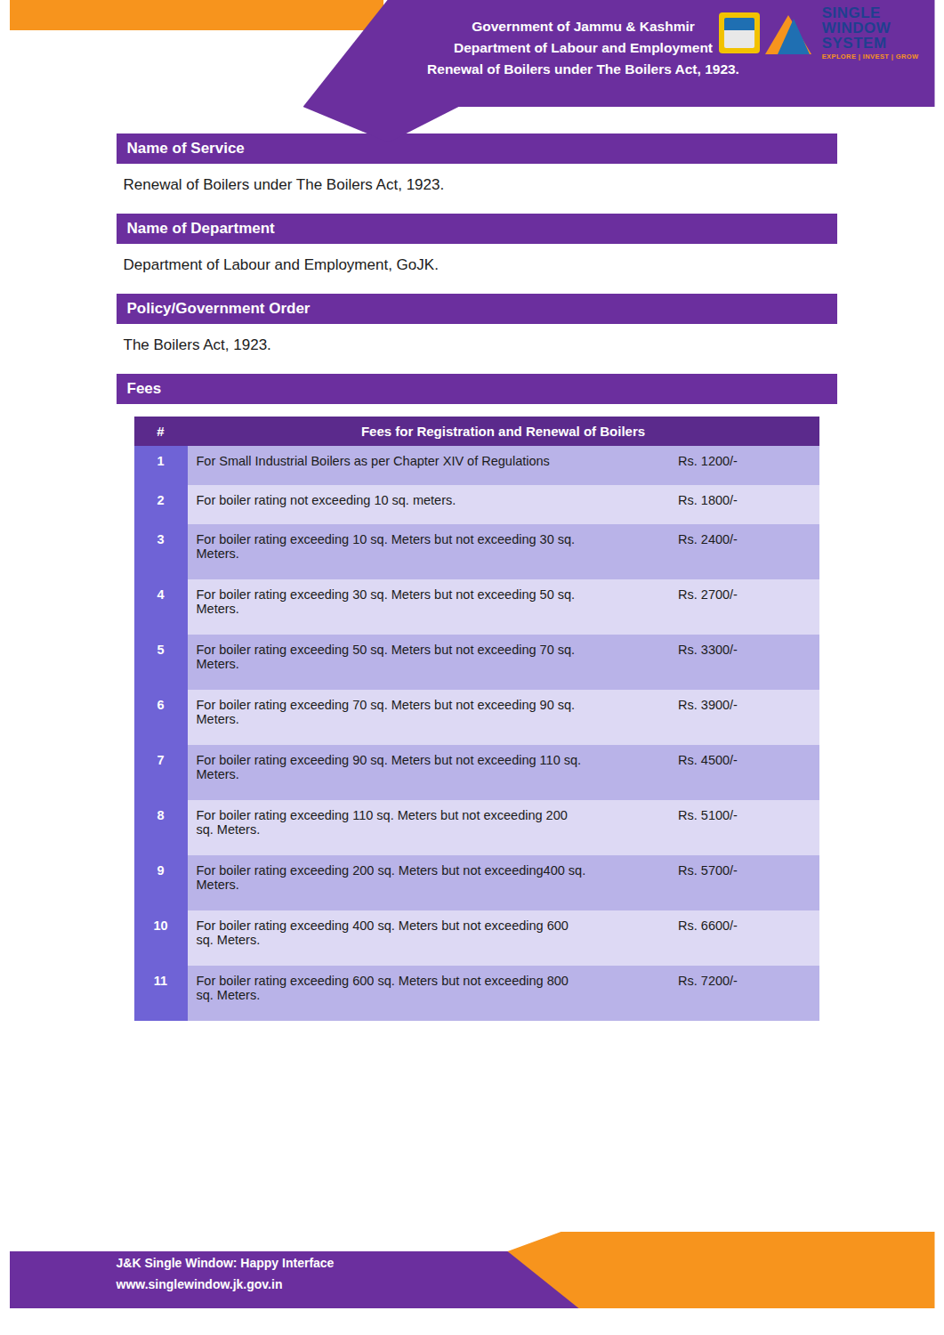Government of Jammu & Kashmir
Department of Labour and Employment
Renewal of Boilers under The Boilers Act, 1923.
SINGLE
WINDOW
SYSTEM EXPLORE | INVEST | GROW
Name of Service
Renewal of Boilers under The Boilers Act, 1923.
Name of Department
Department of Labour and Employment, GoJK.
Policy/Government Order
The Boilers Act, 1923.
Fees
| # | Fees for Registration and Renewal of Boilers |
| --- | --- |
| 1 | For Small Industrial Boilers as per Chapter XIV of Regulations | Rs. 1200/- |
| 2 | For boiler rating not exceeding 10 sq. meters. | Rs. 1800/- |
| 3 | For boiler rating exceeding 10 sq. Meters but not exceeding 30 sq. Meters. | Rs. 2400/- |
| 4 | For boiler rating exceeding 30 sq. Meters but not exceeding 50 sq. Meters. | Rs. 2700/- |
| 5 | For boiler rating exceeding 50 sq. Meters but not exceeding 70 sq. Meters. | Rs. 3300/- |
| 6 | For boiler rating exceeding 70 sq. Meters but not exceeding 90 sq. Meters. | Rs. 3900/- |
| 7 | For boiler rating exceeding 90 sq. Meters but not exceeding 110 sq. Meters. | Rs. 4500/- |
| 8 | For boiler rating exceeding 110 sq. Meters but not exceeding 200 sq. Meters. | Rs. 5100/- |
| 9 | For boiler rating exceeding 200 sq. Meters but not exceeding400 sq. Meters. | Rs. 5700/- |
| 10 | For boiler rating exceeding 400 sq. Meters but not exceeding 600 sq. Meters. | Rs. 6600/- |
| 11 | For boiler rating exceeding 600 sq. Meters but not exceeding 800 sq. Meters. | Rs. 7200/- |
J&K Single Window: Happy Interface
www.singlewindow.jk.gov.in